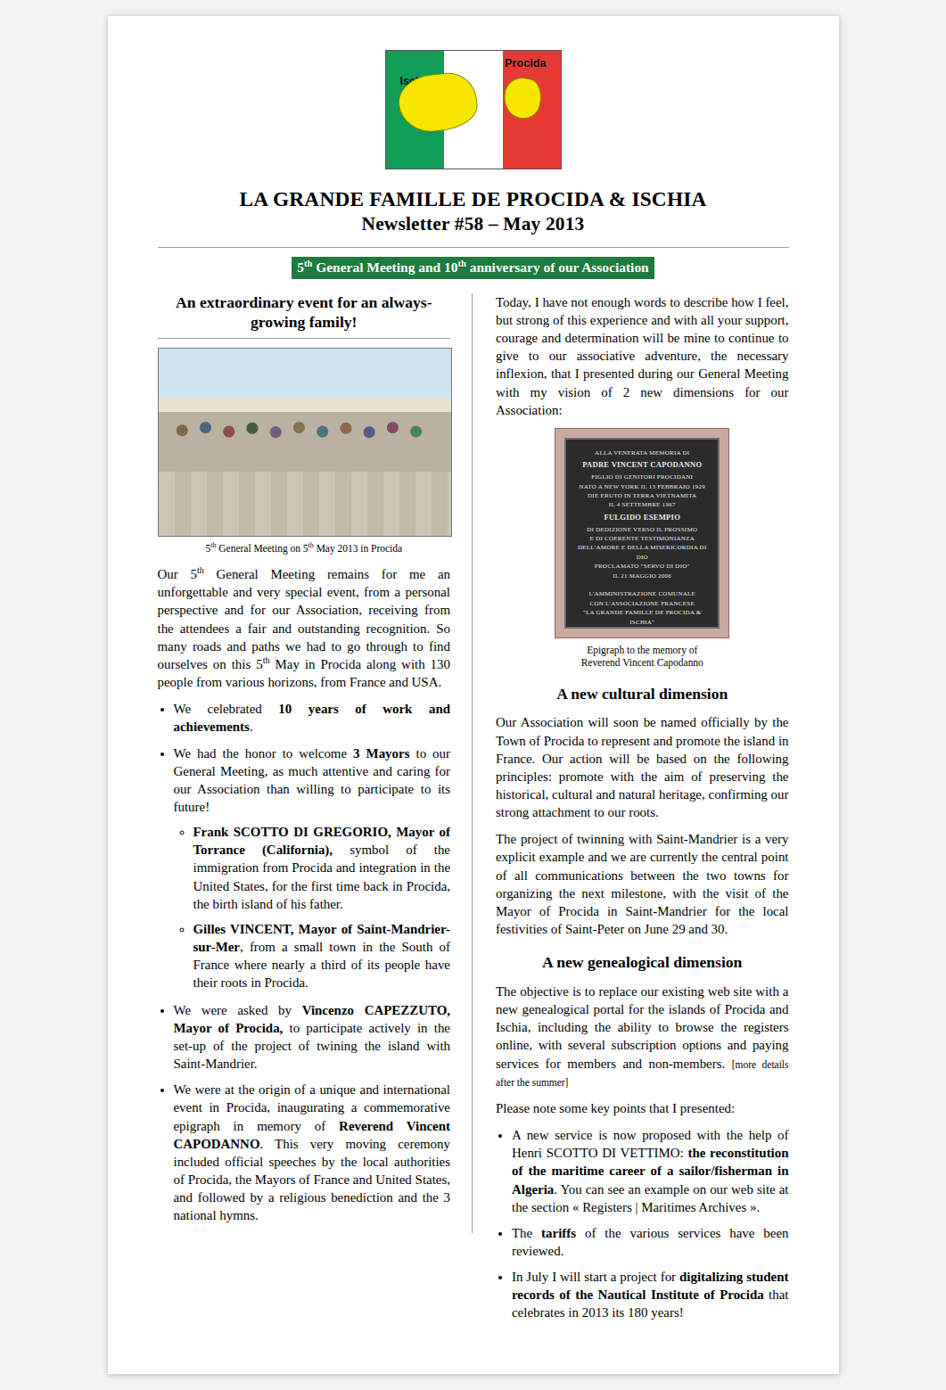Procida Ischia
LA GRANDE FAMILLE DE PROCIDA & ISCHIA Newsletter #58 – May 2013
5th General Meeting and 10th anniversary of our Association
An extraordinary event for an always-growing family!
5th General Meeting on 5th May 2013 in Procida
Our 5th General Meeting remains for me an unforgettable and very special event, from a personal perspective and for our Association, receiving from the attendees a fair and outstanding recognition. So many roads and paths we had to go through to find ourselves on this 5th May in Procida along with 130 people from various horizons, from France and USA.
We celebrated 10 years of work and achievements.
We had the honor to welcome 3 Mayors to our General Meeting, as much attentive and caring for our Association than willing to participate to its future!
Frank SCOTTO DI GREGORIO, Mayor of Torrance (California), symbol of the immigration from Procida and integration in the United States, for the first time back in Procida, the birth island of his father.
Gilles VINCENT, Mayor of Saint-Mandrier-sur-Mer, from a small town in the South of France where nearly a third of its people have their roots in Procida.
We were asked by Vincenzo CAPEZZUTO, Mayor of Procida, to participate actively in the set-up of the project of twining the island with Saint-Mandrier.
We were at the origin of a unique and international event in Procida, inaugurating a commemorative epigraph in memory of Reverend Vincent CAPODANNO. This very moving ceremony included official speeches by the local authorities of Procida, the Mayors of France and United States, and followed by a religious benediction and the 3 national hymns.
Today, I have not enough words to describe how I feel, but strong of this experience and with all your support, courage and determination will be mine to continue to give to our associative adventure, the necessary inflexion, that I presented during our General Meeting with my vision of 2 new dimensions for our Association:
ALLA VENERATA MEMORIA DI PADRE VINCENT CAPODANNO FIGLIO DI GENITORI PROCIDANI
NATO A NEW YORK IL 13 FEBBRAIO 1929
DIE ERUTO IN TERRA VIETNAMITA
IL 4 SETTEMBRE 1967
FULGIDO ESEMPIO DI DEDIZIONE VERSO IL PROSSIMO
E DI COERENTE TESTIMONIANZA
DELL'AMORE E DELLA MISERICORDIA DI DIO
PROCLAMATO "SERVO DI DIO"
IL 21 MAGGIO 2006
L'AMMINISTRAZIONE COMUNALE
CON L'ASSOCIAZIONE FRANCESE
"LA GRANDE FAMILLE DE PROCIDA & ISCHIA"
POSERO QUESTO RICORDO
CON VIVA RICONOSCENZA
5 MAGGIO 2013
Epigraph to the memory of
Reverend Vincent Capodanno
A new cultural dimension
Our Association will soon be named officially by the Town of Procida to represent and promote the island in France. Our action will be based on the following principles: promote with the aim of preserving the historical, cultural and natural heritage, confirming our strong attachment to our roots.
The project of twinning with Saint-Mandrier is a very explicit example and we are currently the central point of all communications between the two towns for organizing the next milestone, with the visit of the Mayor of Procida in Saint-Mandrier for the local festivities of Saint-Peter on June 29 and 30.
A new genealogical dimension
The objective is to replace our existing web site with a new genealogical portal for the islands of Procida and Ischia, including the ability to browse the registers online, with several subscription options and paying services for members and non-members. [more details after the summer]
Please note some key points that I presented:
A new service is now proposed with the help of Henri SCOTTO DI VETTIMO: the reconstitution of the maritime career of a sailor/fisherman in Algeria. You can see an example on our web site at the section « Registers | Maritimes Archives ».
The tariffs of the various services have been reviewed.
In July I will start a project for digitalizing student records of the Nautical Institute of Procida that celebrates in 2013 its 180 years!